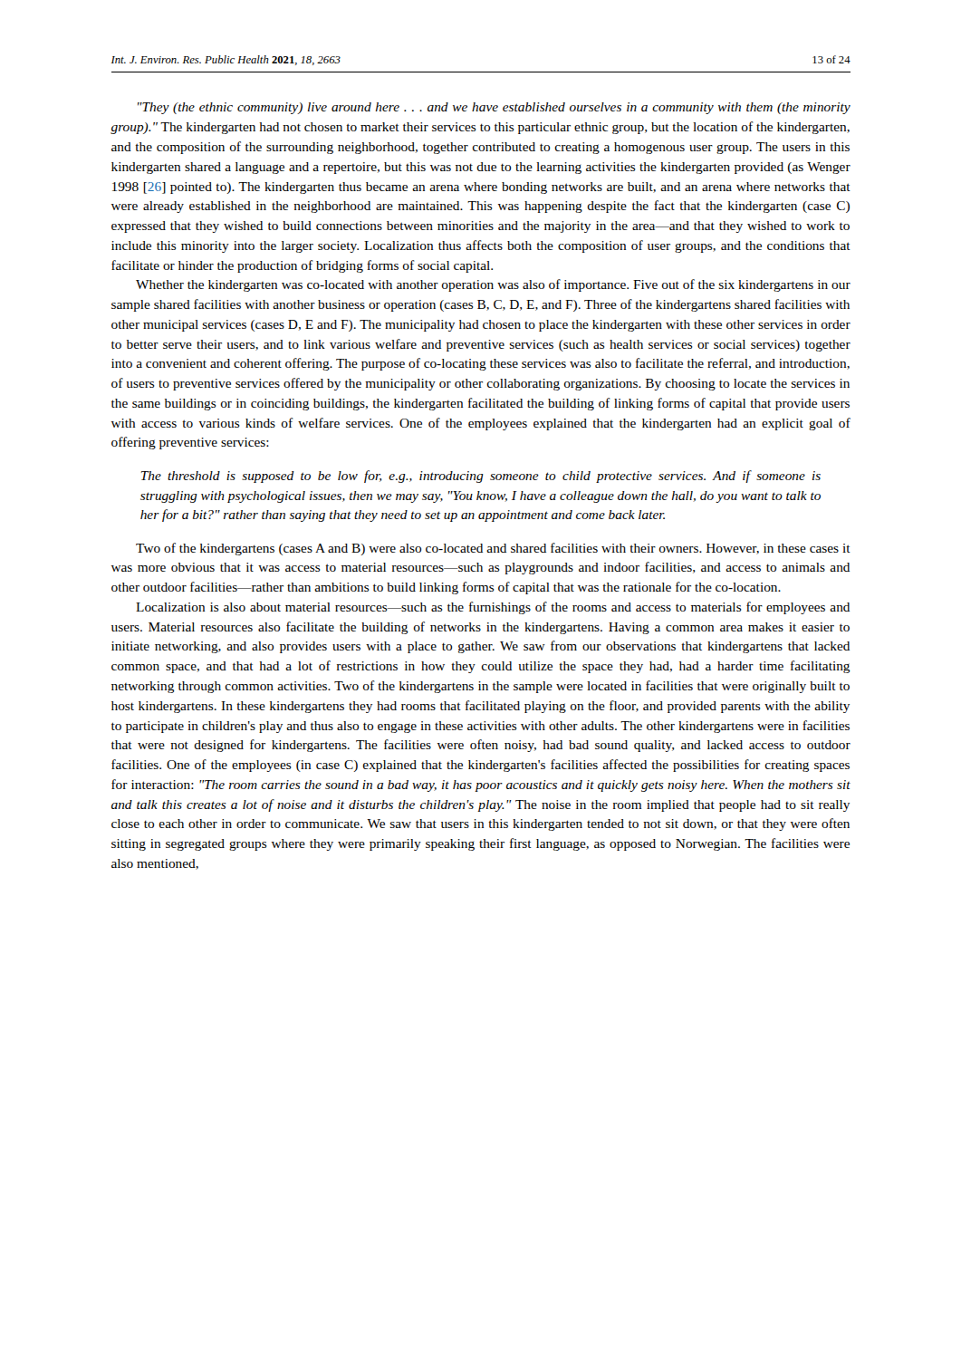Int. J. Environ. Res. Public Health 2021, 18, 2663 13 of 24
"They (the ethnic community) live around here . . . and we have established ourselves in a community with them (the minority group)." The kindergarten had not chosen to market their services to this particular ethnic group, but the location of the kindergarten, and the composition of the surrounding neighborhood, together contributed to creating a homogenous user group. The users in this kindergarten shared a language and a repertoire, but this was not due to the learning activities the kindergarten provided (as Wenger 1998 [26] pointed to). The kindergarten thus became an arena where bonding networks are built, and an arena where networks that were already established in the neighborhood are maintained. This was happening despite the fact that the kindergarten (case C) expressed that they wished to build connections between minorities and the majority in the area—and that they wished to work to include this minority into the larger society. Localization thus affects both the composition of user groups, and the conditions that facilitate or hinder the production of bridging forms of social capital.
Whether the kindergarten was co-located with another operation was also of importance. Five out of the six kindergartens in our sample shared facilities with another business or operation (cases B, C, D, E, and F). Three of the kindergartens shared facilities with other municipal services (cases D, E and F). The municipality had chosen to place the kindergarten with these other services in order to better serve their users, and to link various welfare and preventive services (such as health services or social services) together into a convenient and coherent offering. The purpose of co-locating these services was also to facilitate the referral, and introduction, of users to preventive services offered by the municipality or other collaborating organizations. By choosing to locate the services in the same buildings or in coinciding buildings, the kindergarten facilitated the building of linking forms of capital that provide users with access to various kinds of welfare services. One of the employees explained that the kindergarten had an explicit goal of offering preventive services:
The threshold is supposed to be low for, e.g., introducing someone to child protective services. And if someone is struggling with psychological issues, then we may say, "You know, I have a colleague down the hall, do you want to talk to her for a bit?" rather than saying that they need to set up an appointment and come back later.
Two of the kindergartens (cases A and B) were also co-located and shared facilities with their owners. However, in these cases it was more obvious that it was access to material resources—such as playgrounds and indoor facilities, and access to animals and other outdoor facilities—rather than ambitions to build linking forms of capital that was the rationale for the co-location.
Localization is also about material resources—such as the furnishings of the rooms and access to materials for employees and users. Material resources also facilitate the building of networks in the kindergartens. Having a common area makes it easier to initiate networking, and also provides users with a place to gather. We saw from our observations that kindergartens that lacked common space, and that had a lot of restrictions in how they could utilize the space they had, had a harder time facilitating networking through common activities. Two of the kindergartens in the sample were located in facilities that were originally built to host kindergartens. In these kindergartens they had rooms that facilitated playing on the floor, and provided parents with the ability to participate in children's play and thus also to engage in these activities with other adults. The other kindergartens were in facilities that were not designed for kindergartens. The facilities were often noisy, had bad sound quality, and lacked access to outdoor facilities. One of the employees (in case C) explained that the kindergarten's facilities affected the possibilities for creating spaces for interaction: "The room carries the sound in a bad way, it has poor acoustics and it quickly gets noisy here. When the mothers sit and talk this creates a lot of noise and it disturbs the children's play." The noise in the room implied that people had to sit really close to each other in order to communicate. We saw that users in this kindergarten tended to not sit down, or that they were often sitting in segregated groups where they were primarily speaking their first language, as opposed to Norwegian. The facilities were also mentioned,